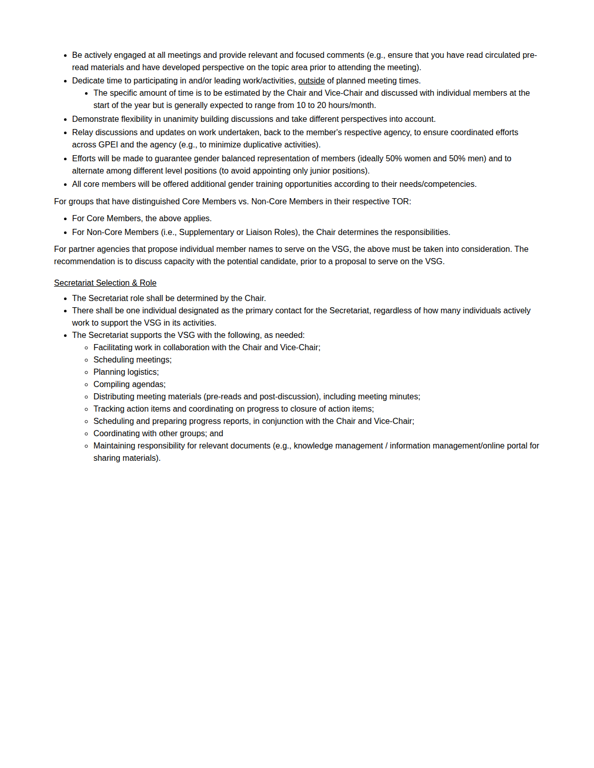Be actively engaged at all meetings and provide relevant and focused comments (e.g., ensure that you have read circulated pre-read materials and have developed perspective on the topic area prior to attending the meeting).
Dedicate time to participating in and/or leading work/activities, outside of planned meeting times.
The specific amount of time is to be estimated by the Chair and Vice-Chair and discussed with individual members at the start of the year but is generally expected to range from 10 to 20 hours/month.
Demonstrate flexibility in unanimity building discussions and take different perspectives into account.
Relay discussions and updates on work undertaken, back to the member's respective agency, to ensure coordinated efforts across GPEI and the agency (e.g., to minimize duplicative activities).
Efforts will be made to guarantee gender balanced representation of members (ideally 50% women and 50% men) and to alternate among different level positions (to avoid appointing only junior positions).
All core members will be offered additional gender training opportunities according to their needs/competencies.
For groups that have distinguished Core Members vs. Non-Core Members in their respective TOR:
For Core Members, the above applies.
For Non-Core Members (i.e., Supplementary or Liaison Roles), the Chair determines the responsibilities.
For partner agencies that propose individual member names to serve on the VSG, the above must be taken into consideration. The recommendation is to discuss capacity with the potential candidate, prior to a proposal to serve on the VSG.
Secretariat Selection & Role
The Secretariat role shall be determined by the Chair.
There shall be one individual designated as the primary contact for the Secretariat, regardless of how many individuals actively work to support the VSG in its activities.
The Secretariat supports the VSG with the following, as needed:
Facilitating work in collaboration with the Chair and Vice-Chair;
Scheduling meetings;
Planning logistics;
Compiling agendas;
Distributing meeting materials (pre-reads and post-discussion), including meeting minutes;
Tracking action items and coordinating on progress to closure of action items;
Scheduling and preparing progress reports, in conjunction with the Chair and Vice-Chair;
Coordinating with other groups; and
Maintaining responsibility for relevant documents (e.g., knowledge management / information management/online portal for sharing materials).